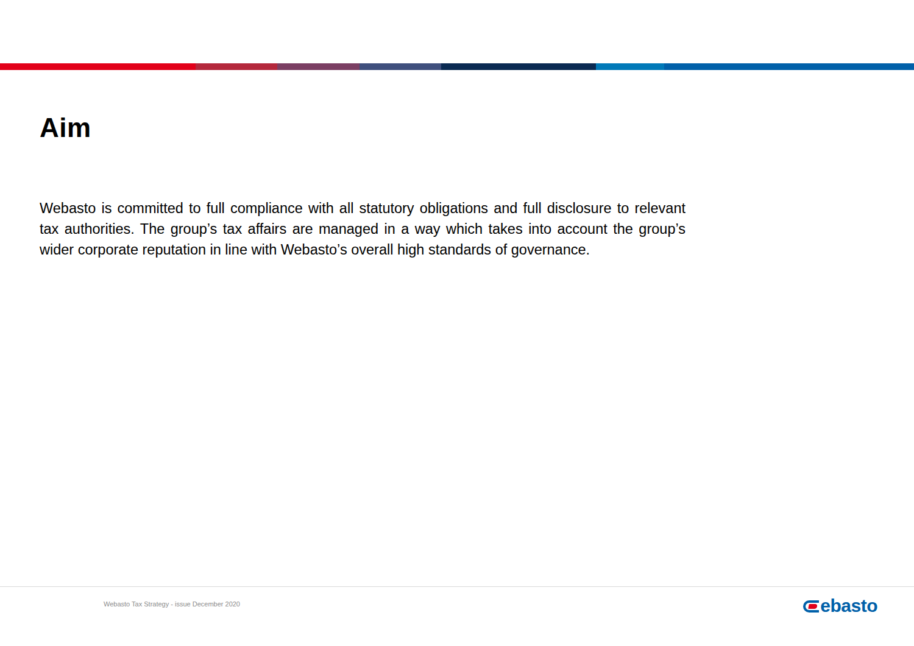Aim
Webasto is committed to full compliance with all statutory obligations and full disclosure to relevant tax authorities. The group’s tax affairs are managed in a way which takes into account the group’s wider corporate reputation in line with Webasto’s overall high standards of governance.
Webasto Tax Strategy - issue December 2020
ebasto